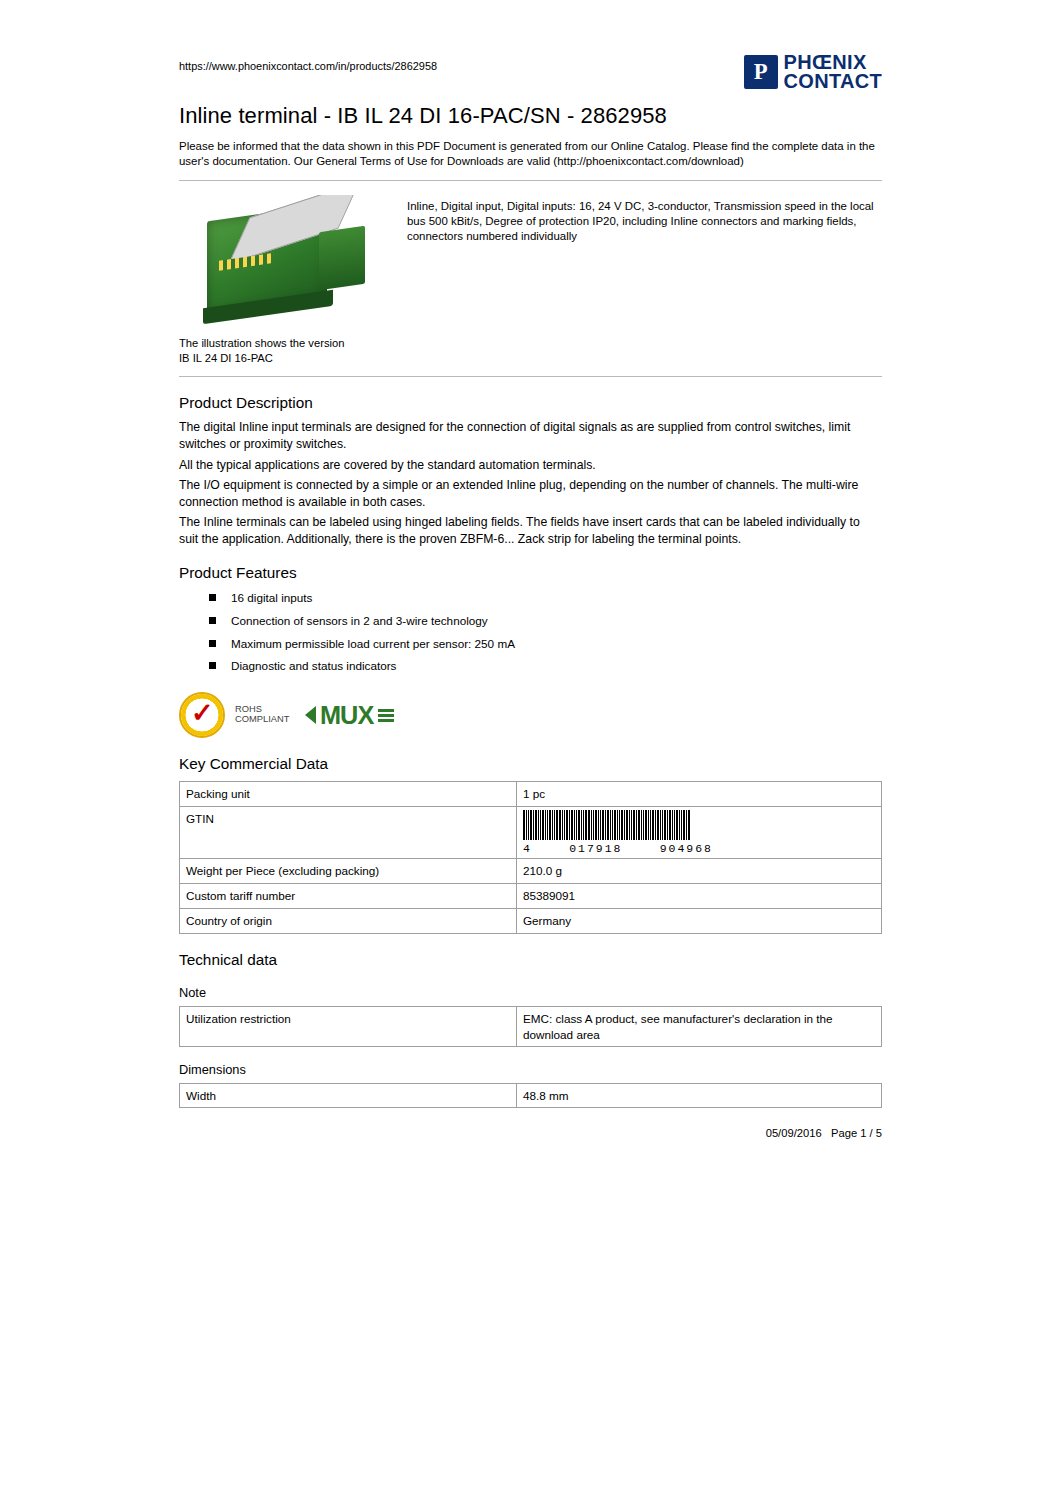https://www.phoenixcontact.com/in/products/2862958
P
PHŒNIXCONTACT
Inline terminal - IB IL 24 DI 16-PAC/SN - 2862958
Please be informed that the data shown in this PDF Document is generated from our Online Catalog. Please find the complete data in the user's documentation. Our General Terms of Use for Downloads are valid (http://phoenixcontact.com/download)
The illustration shows the version
IB IL 24 DI 16-PAC
Inline, Digital input, Digital inputs: 16, 24 V DC, 3-conductor, Transmission speed in the local bus 500 kBit/s, Degree of protection IP20, including Inline connectors and marking fields, connectors numbered individually
Product Description
The digital Inline input terminals are designed for the connection of digital signals as are supplied from control switches, limit switches or proximity switches.
All the typical applications are covered by the standard automation terminals.
The I/O equipment is connected by a simple or an extended Inline plug, depending on the number of channels. The multi-wire connection method is available in both cases.
The Inline terminals can be labeled using hinged labeling fields. The fields have insert cards that can be labeled individually to suit the application. Additionally, there is the proven ZBFM-6... Zack strip for labeling the terminal points.
Product Features
16 digital inputs
Connection of sensors in 2 and 3-wire technology
Maximum permissible load current per sensor: 250 mA
Diagnostic and status indicators
ROHS COMPLIANT
MUX
Key Commercial Data
| Packing unit | 1 pc |
| GTIN | 4 017918 904968 |
| Weight per Piece (excluding packing) | 210.0 g |
| Custom tariff number | 85389091 |
| Country of origin | Germany |
Technical data
Note
| Utilization restriction | EMC: class A product, see manufacturer's declaration in the download area |
Dimensions
| Width | 48.8 mm |
05/09/2016 Page 1 / 5